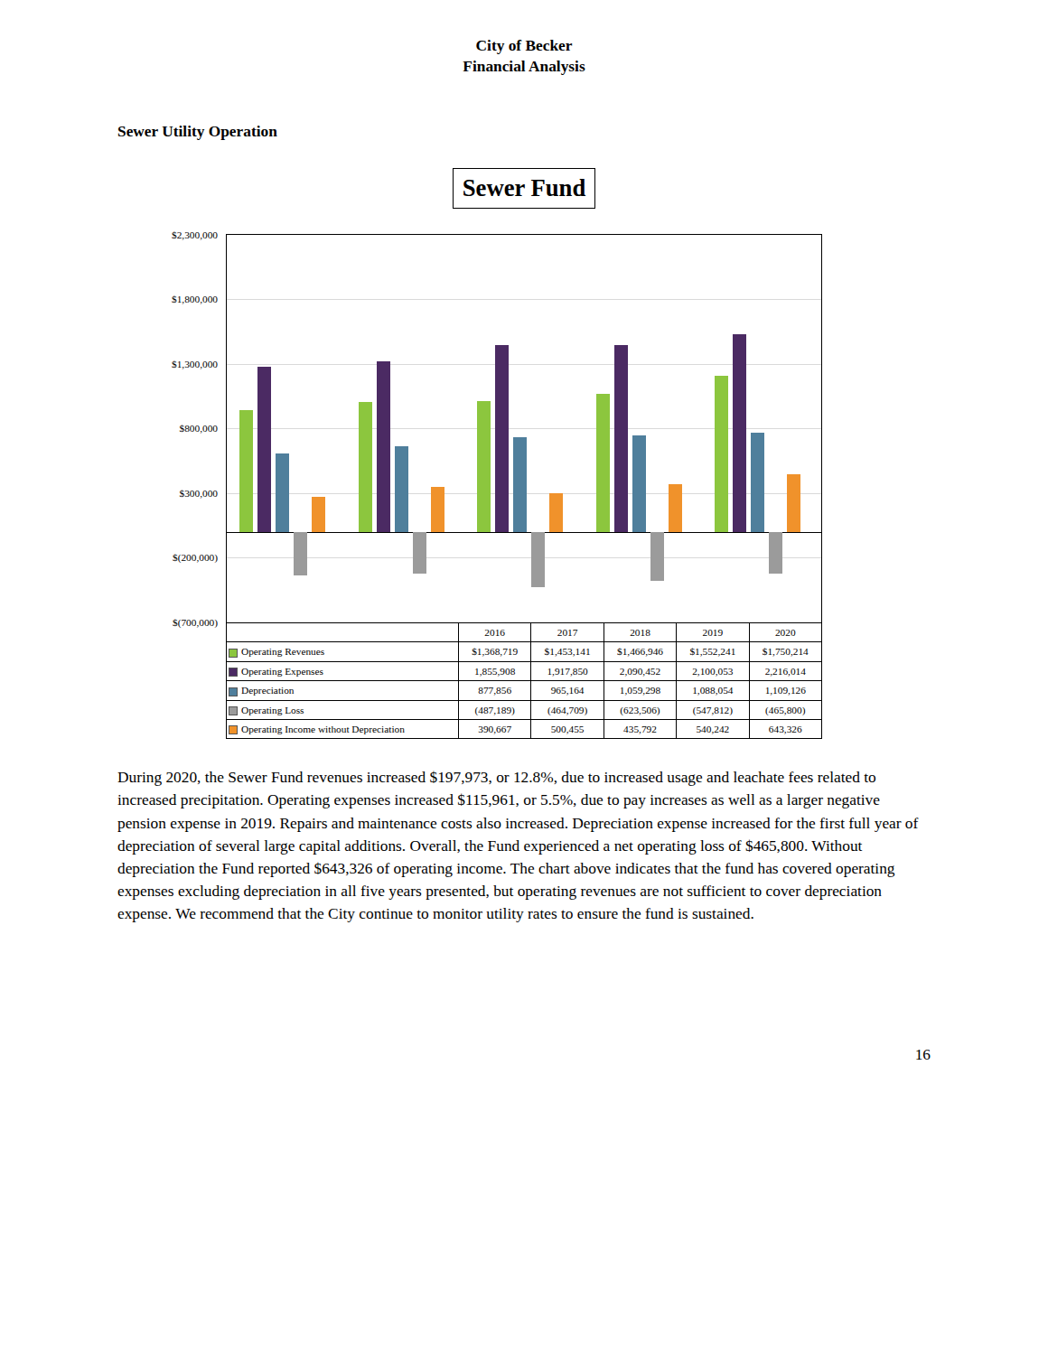City of Becker
Financial Analysis
Sewer Utility Operation
Sewer Fund
$2,300,000 $1,800,000 $1,300,000 $800,000 $300,000 $(200,000) $(700,000)
| | 2016 | 2017 | 2018 | 2019 | 2020 |
| Operating Revenues | $1,368,719 | $1,453,141 | $1,466,946 | $1,552,241 | $1,750,214 |
| Operating Expenses | 1,855,908 | 1,917,850 | 2,090,452 | 2,100,053 | 2,216,014 |
| Depreciation | 877,856 | 965,164 | 1,059,298 | 1,088,054 | 1,109,126 |
| Operating Loss | (487,189) | (464,709) | (623,506) | (547,812) | (465,800) |
| Operating Income without Depreciation | 390,667 | 500,455 | 435,792 | 540,242 | 643,326 |
During 2020, the Sewer Fund revenues increased $197,973, or 12.8%, due to increased usage and leachate fees related to increased precipitation. Operating expenses increased $115,961, or 5.5%, due to pay increases as well as a larger negative pension expense in 2019. Repairs and maintenance costs also increased. Depreciation expense increased for the first full year of depreciation of several large capital additions. Overall, the Fund experienced a net operating loss of $465,800. Without depreciation the Fund reported $643,326 of operating income. The chart above indicates that the fund has covered operating expenses excluding depreciation in all five years presented, but operating revenues are not sufficient to cover depreciation expense. We recommend that the City continue to monitor utility rates to ensure the fund is sustained.
16